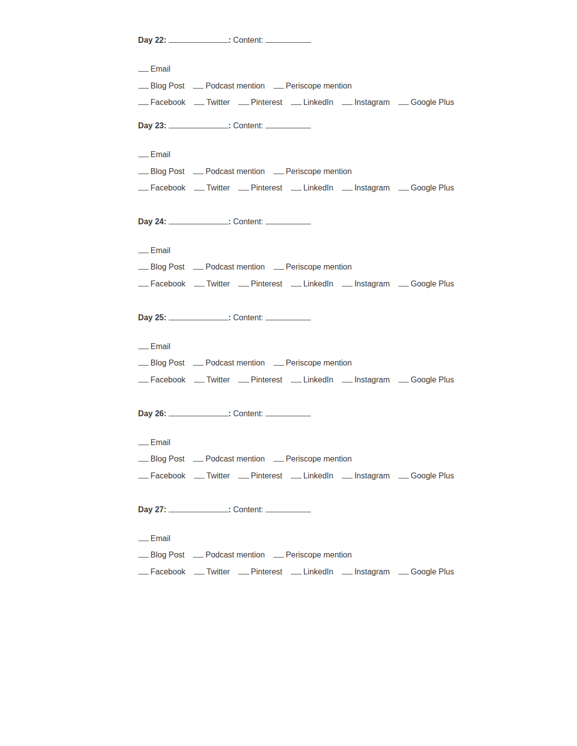Day 22: : Content:
Email
Blog Post Podcast mention Periscope mention
Facebook Twitter Pinterest LinkedIn Instagram Google Plus
Day 23: : Content:
Email
Blog Post Podcast mention Periscope mention
Facebook Twitter Pinterest LinkedIn Instagram Google Plus
Day 24: : Content:
Email
Blog Post Podcast mention Periscope mention
Facebook Twitter Pinterest LinkedIn Instagram Google Plus
Day 25: : Content:
Email
Blog Post Podcast mention Periscope mention
Facebook Twitter Pinterest LinkedIn Instagram Google Plus
Day 26: : Content:
Email
Blog Post Podcast mention Periscope mention
Facebook Twitter Pinterest LinkedIn Instagram Google Plus
Day 27: : Content:
Email
Blog Post Podcast mention Periscope mention
Facebook Twitter Pinterest LinkedIn Instagram Google Plus